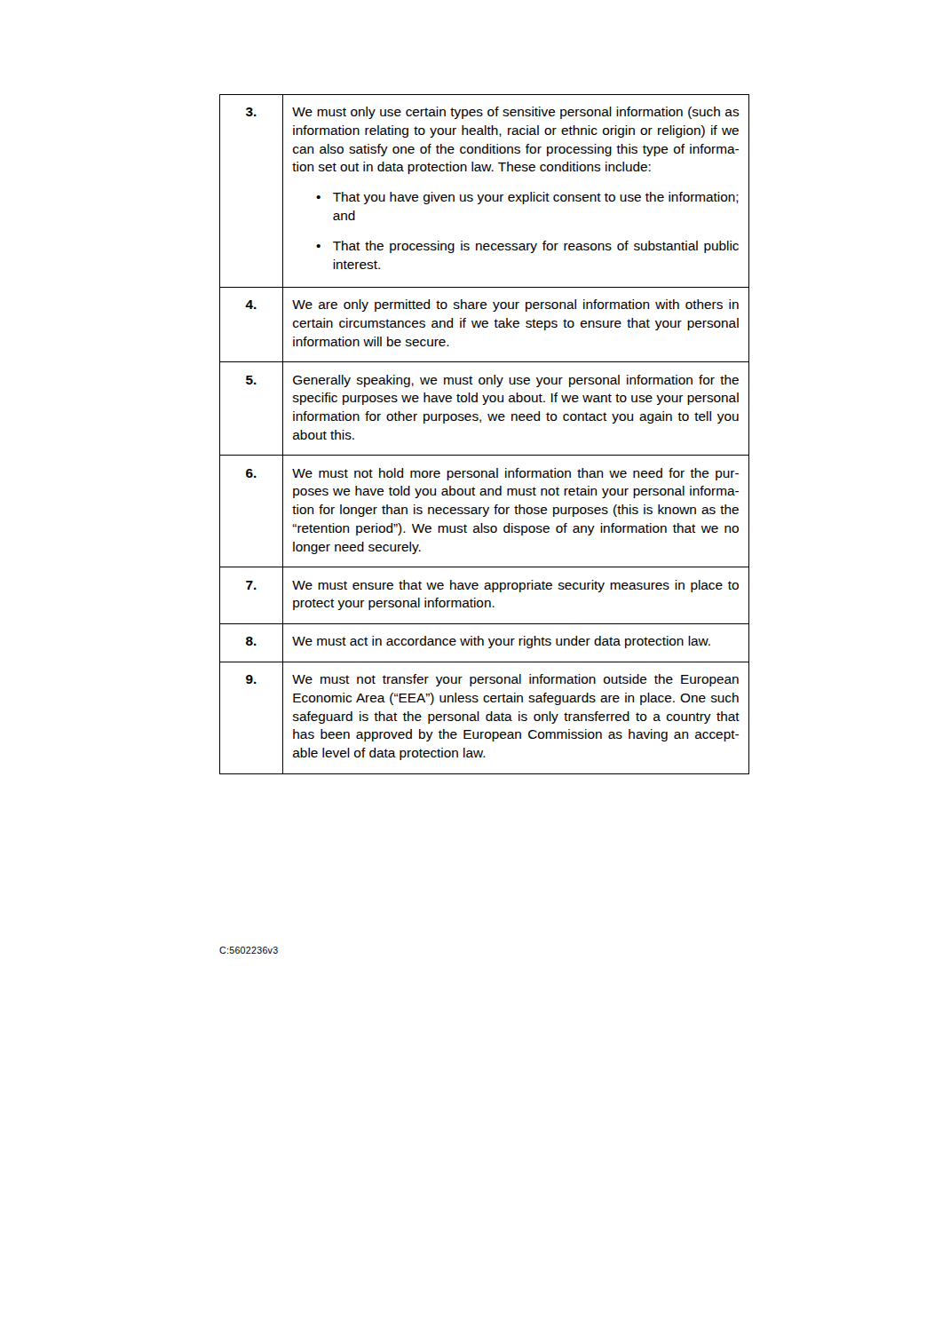| 3. | We must only use certain types of sensitive personal information (such as information relating to your health, racial or ethnic origin or religion) if we can also satisfy one of the conditions for processing this type of information set out in data protection law. These conditions include: That you have given us your explicit consent to use the information; and That the processing is necessary for reasons of substantial public interest. |
| 4. | We are only permitted to share your personal information with others in certain circumstances and if we take steps to ensure that your personal information will be secure. |
| 5. | Generally speaking, we must only use your personal information for the specific purposes we have told you about. If we want to use your personal information for other purposes, we need to contact you again to tell you about this. |
| 6. | We must not hold more personal information than we need for the purposes we have told you about and must not retain your personal information for longer than is necessary for those purposes (this is known as the “retention period”). We must also dispose of any information that we no longer need securely. |
| 7. | We must ensure that we have appropriate security measures in place to protect your personal information. |
| 8. | We must act in accordance with your rights under data protection law. |
| 9. | We must not transfer your personal information outside the European Economic Area (“EEA”) unless certain safeguards are in place. One such safeguard is that the personal data is only transferred to a country that has been approved by the European Commission as having an acceptable level of data protection law. |
C:5602236v3